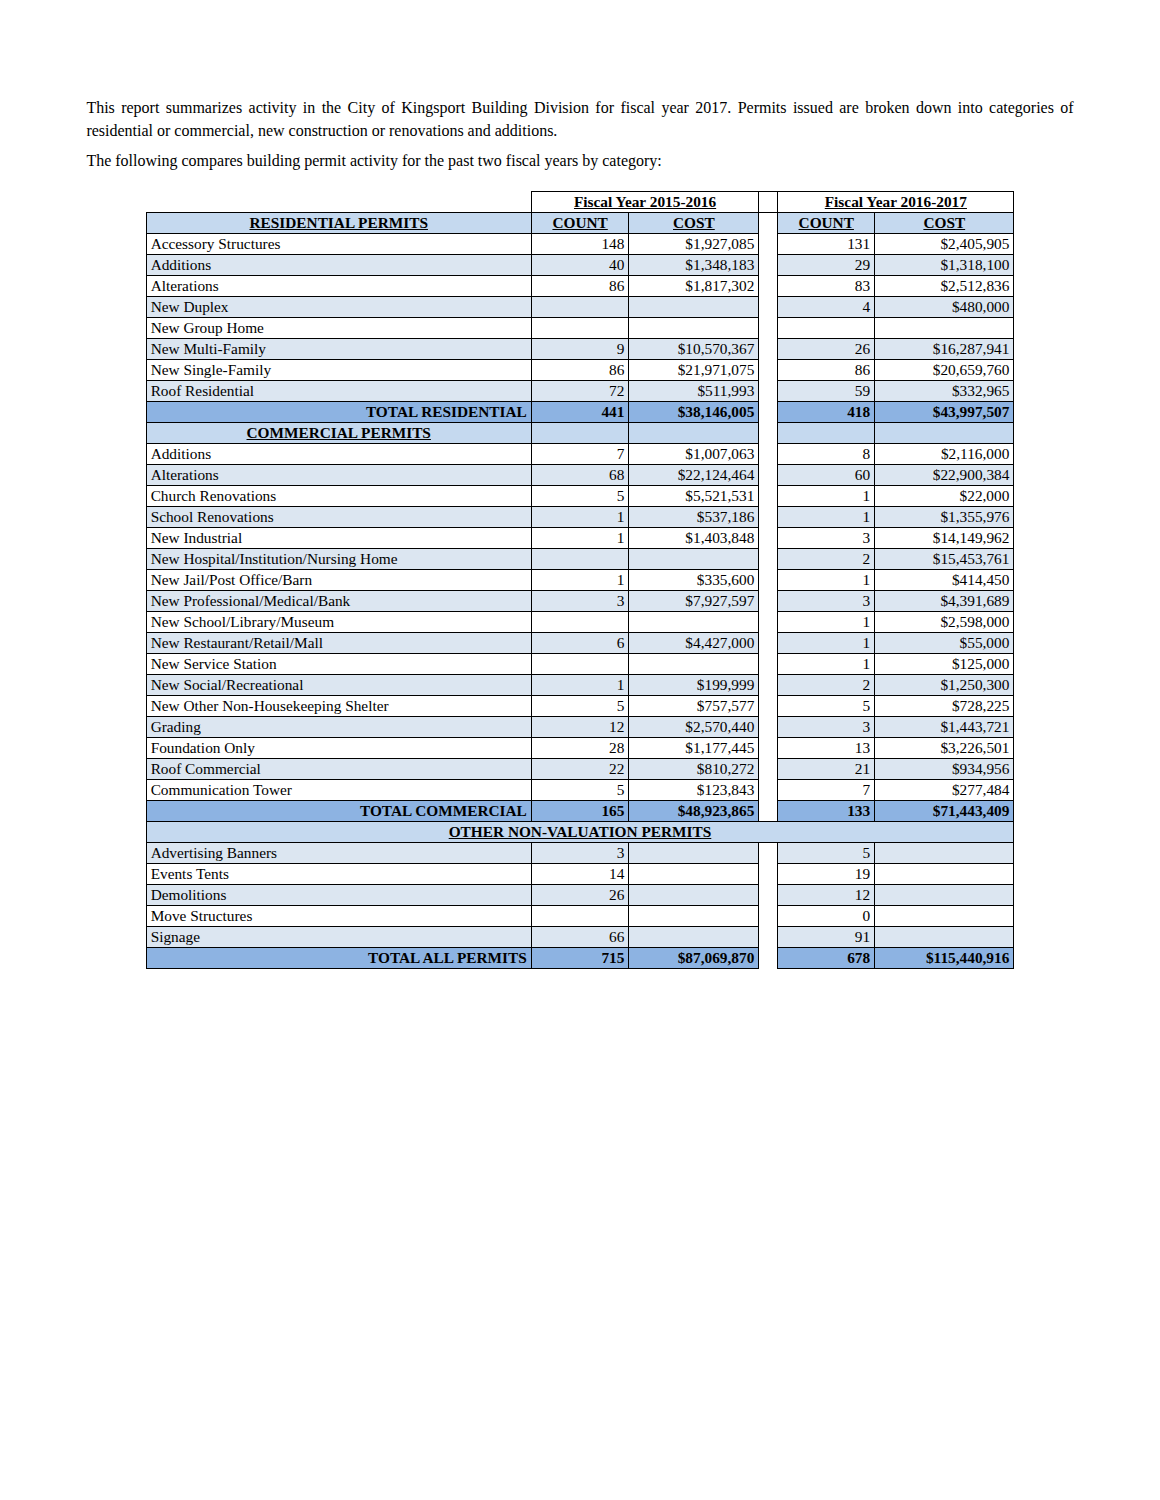This report summarizes activity in the City of Kingsport Building Division for fiscal year 2017. Permits issued are broken down into categories of residential or commercial, new construction or renovations and additions.
The following compares building permit activity for the past two fiscal years by category:
| | Fiscal Year 2015-2016 | | Fiscal Year 2016-2017 |
| RESIDENTIAL PERMITS | COUNT | COST | | COUNT | COST |
| Accessory Structures | 148 | $1,927,085 | | 131 | $2,405,905 |
| Additions | 40 | $1,348,183 | | 29 | $1,318,100 |
| Alterations | 86 | $1,817,302 | | 83 | $2,512,836 |
| New Duplex | | | | 4 | $480,000 |
| New Group Home | | | | | |
| New Multi-Family | 9 | $10,570,367 | | 26 | $16,287,941 |
| New Single-Family | 86 | $21,971,075 | | 86 | $20,659,760 |
| Roof Residential | 72 | $511,993 | | 59 | $332,965 |
| TOTAL RESIDENTIAL | 441 | $38,146,005 | | 418 | $43,997,507 |
| COMMERCIAL PERMITS | | | | | |
| Additions | 7 | $1,007,063 | | 8 | $2,116,000 |
| Alterations | 68 | $22,124,464 | | 60 | $22,900,384 |
| Church Renovations | 5 | $5,521,531 | | 1 | $22,000 |
| School Renovations | 1 | $537,186 | | 1 | $1,355,976 |
| New Industrial | 1 | $1,403,848 | | 3 | $14,149,962 |
| New Hospital/Institution/Nursing Home | | | | 2 | $15,453,761 |
| New Jail/Post Office/Barn | 1 | $335,600 | | 1 | $414,450 |
| New Professional/Medical/Bank | 3 | $7,927,597 | | 3 | $4,391,689 |
| New School/Library/Museum | | | | 1 | $2,598,000 |
| New Restaurant/Retail/Mall | 6 | $4,427,000 | | 1 | $55,000 |
| New Service Station | | | | 1 | $125,000 |
| New Social/Recreational | 1 | $199,999 | | 2 | $1,250,300 |
| New Other Non-Housekeeping Shelter | 5 | $757,577 | | 5 | $728,225 |
| Grading | 12 | $2,570,440 | | 3 | $1,443,721 |
| Foundation Only | 28 | $1,177,445 | | 13 | $3,226,501 |
| Roof Commercial | 22 | $810,272 | | 21 | $934,956 |
| Communication Tower | 5 | $123,843 | | 7 | $277,484 |
| TOTAL COMMERCIAL | 165 | $48,923,865 | | 133 | $71,443,409 |
| OTHER NON-VALUATION PERMITS |
| Advertising Banners | 3 | | | 5 | |
| Events Tents | 14 | | | 19 | |
| Demolitions | 26 | | | 12 | |
| Move Structures | | | | 0 | |
| Signage | 66 | | | 91 | |
| TOTAL ALL PERMITS | 715 | $87,069,870 | | 678 | $115,440,916 |